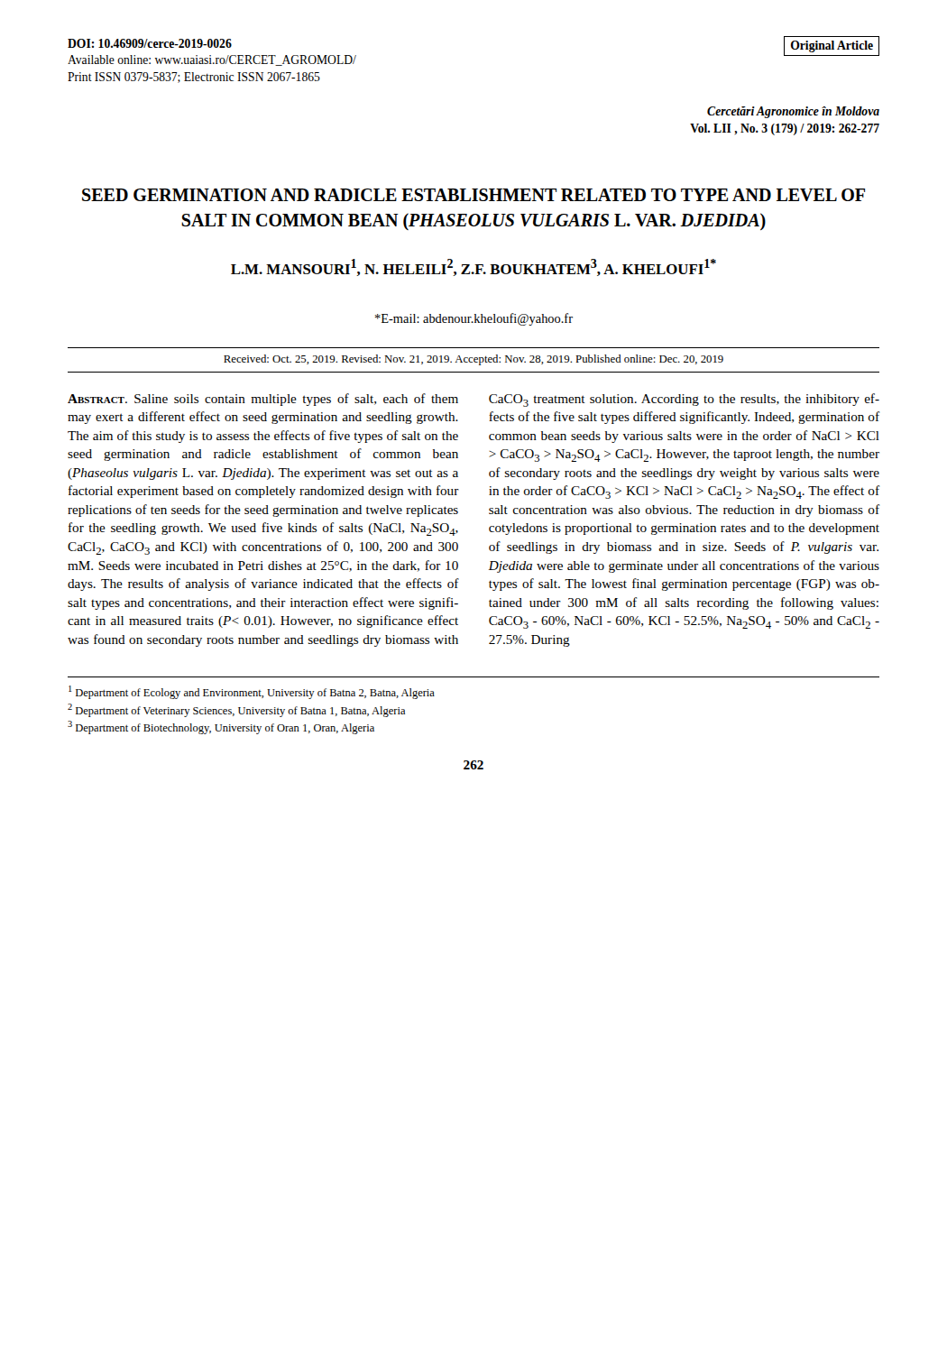Original Article
DOI: 10.46909/cerce-2019-0026
Available online: www.uaiasi.ro/CERCET_AGROMOLD/
Print ISSN 0379-5837; Electronic ISSN 2067-1865
Cercetări Agronomice în Moldova
Vol. LII , No. 3 (179) / 2019: 262-277
Seed germination and radicle establishment related to type and level of salt in common bean (Phaseolus vulgaris L. var. Djedida)
L.M. MANSOURI1, N. HELEILI2, Z.F. BOUKHATEM3, A. KHELOUFI1*
*E-mail: abdenour.kheloufi@yahoo.fr
Received: Oct. 25, 2019. Revised: Nov. 21, 2019. Accepted: Nov. 28, 2019. Published online: Dec. 20, 2019
Abstract. Saline soils contain multiple types of salt, each of them may exert a different effect on seed germination and seedling growth. The aim of this study is to assess the effects of five types of salt on the seed germination and radicle establishment of common bean (Phaseolus vulgaris L. var. Djedida). The experiment was set out as a factorial experiment based on completely randomized design with four replications of ten seeds for the seed germination and twelve replicates for the seedling growth. We used five kinds of salts (NaCl, Na2SO4, CaCl2, CaCO3 and KCl) with concentrations of 0, 100, 200 and 300 mM. Seeds were incubated in Petri dishes at 25°C, in the dark, for 10 days. The results of analysis of variance indicated that the effects of salt types and concentrations, and their interaction effect were significant in all measured traits (P< 0.01). However, no significance effect was found on secondary roots number and seedlings dry biomass with CaCO3 treatment solution. According to the results, the inhibitory effects of the five salt types differed significantly. Indeed, germination of common bean seeds by various salts were in the order of NaCl > KCl > CaCO3 > Na2SO4 > CaCl2. However, the taproot length, the number of secondary roots and the seedlings dry weight by various salts were in the order of CaCO3 > KCl > NaCl > CaCl2 > Na2SO4. The effect of salt concentration was also obvious. The reduction in dry biomass of cotyledons is proportional to germination rates and to the development of seedlings in dry biomass and in size. Seeds of P. vulgaris var. Djedida were able to germinate under all concentrations of the various types of salt. The lowest final germination percentage (FGP) was obtained under 300 mM of all salts recording the following values: CaCO3 - 60%, NaCl - 60%, KCl - 52.5%, Na2SO4 - 50% and CaCl2 - 27.5%. During
1 Department of Ecology and Environment, University of Batna 2, Batna, Algeria
2 Department of Veterinary Sciences, University of Batna 1, Batna, Algeria
3 Department of Biotechnology, University of Oran 1, Oran, Algeria
262